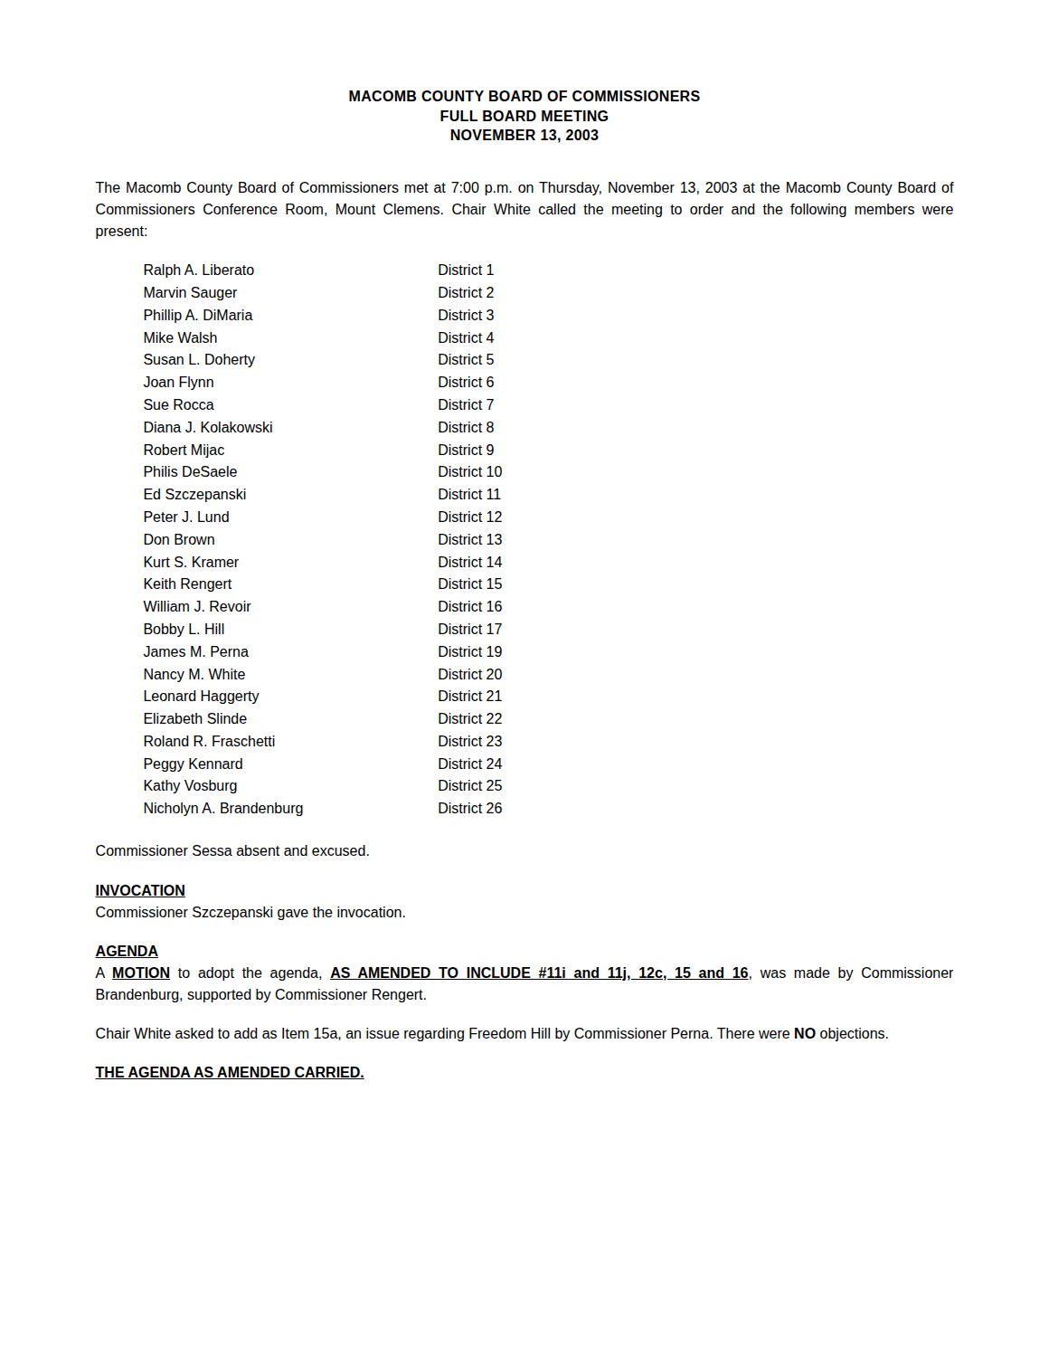MACOMB COUNTY BOARD OF COMMISSIONERS
FULL BOARD MEETING
NOVEMBER 13, 2003
The Macomb County Board of Commissioners met at 7:00 p.m. on Thursday, November 13, 2003 at the Macomb County Board of Commissioners Conference Room, Mount Clemens. Chair White called the meeting to order and the following members were present:
| Ralph A. Liberato | District 1 |
| Marvin Sauger | District 2 |
| Phillip A. DiMaria | District 3 |
| Mike Walsh | District 4 |
| Susan L. Doherty | District 5 |
| Joan Flynn | District 6 |
| Sue Rocca | District 7 |
| Diana J. Kolakowski | District 8 |
| Robert Mijac | District 9 |
| Philis DeSaele | District 10 |
| Ed Szczepanski | District 11 |
| Peter J. Lund | District 12 |
| Don Brown | District 13 |
| Kurt S. Kramer | District 14 |
| Keith Rengert | District 15 |
| William J. Revoir | District 16 |
| Bobby L. Hill | District 17 |
| James M. Perna | District 19 |
| Nancy M. White | District 20 |
| Leonard Haggerty | District 21 |
| Elizabeth Slinde | District 22 |
| Roland R. Fraschetti | District 23 |
| Peggy Kennard | District 24 |
| Kathy Vosburg | District 25 |
| Nicholyn A. Brandenburg | District 26 |
Commissioner Sessa absent and excused.
INVOCATION
Commissioner Szczepanski gave the invocation.
AGENDA
A MOTION to adopt the agenda, AS AMENDED TO INCLUDE #11i and 11j, 12c, 15 and 16, was made by Commissioner Brandenburg, supported by Commissioner Rengert.
Chair White asked to add as Item 15a, an issue regarding Freedom Hill by Commissioner Perna. There were NO objections.
THE AGENDA AS AMENDED CARRIED.